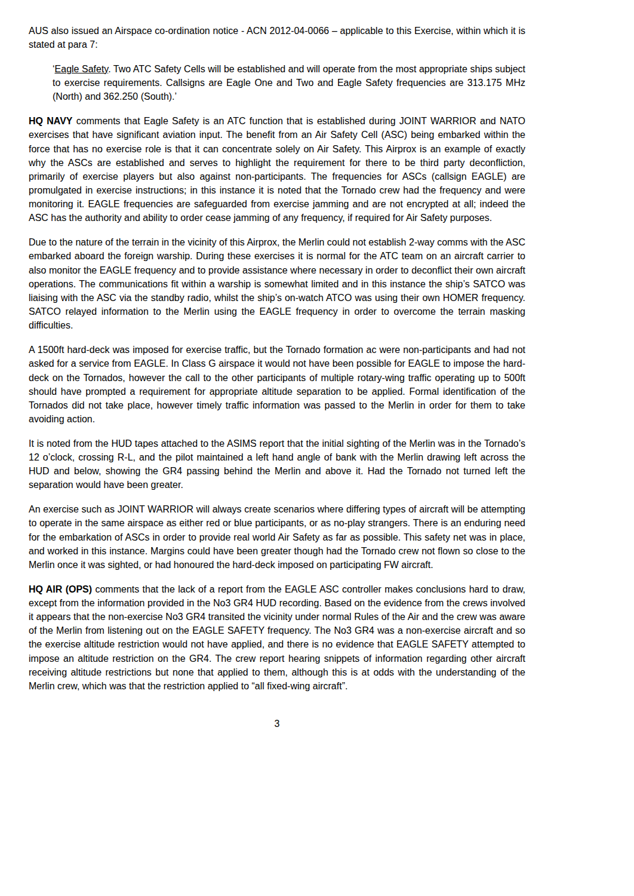AUS also issued an Airspace co-ordination notice - ACN 2012-04-0066 – applicable to this Exercise, within which it is stated at para 7:
‘Eagle Safety. Two ATC Safety Cells will be established and will operate from the most appropriate ships subject to exercise requirements. Callsigns are Eagle One and Two and Eagle Safety frequencies are 313.175 MHz (North) and 362.250 (South).’
HQ NAVY comments that Eagle Safety is an ATC function that is established during JOINT WARRIOR and NATO exercises that have significant aviation input. The benefit from an Air Safety Cell (ASC) being embarked within the force that has no exercise role is that it can concentrate solely on Air Safety. This Airprox is an example of exactly why the ASCs are established and serves to highlight the requirement for there to be third party deconfliction, primarily of exercise players but also against non-participants. The frequencies for ASCs (callsign EAGLE) are promulgated in exercise instructions; in this instance it is noted that the Tornado crew had the frequency and were monitoring it. EAGLE frequencies are safeguarded from exercise jamming and are not encrypted at all; indeed the ASC has the authority and ability to order cease jamming of any frequency, if required for Air Safety purposes.
Due to the nature of the terrain in the vicinity of this Airprox, the Merlin could not establish 2-way comms with the ASC embarked aboard the foreign warship. During these exercises it is normal for the ATC team on an aircraft carrier to also monitor the EAGLE frequency and to provide assistance where necessary in order to deconflict their own aircraft operations. The communications fit within a warship is somewhat limited and in this instance the ship’s SATCO was liaising with the ASC via the standby radio, whilst the ship’s on-watch ATCO was using their own HOMER frequency. SATCO relayed information to the Merlin using the EAGLE frequency in order to overcome the terrain masking difficulties.
A 1500ft hard-deck was imposed for exercise traffic, but the Tornado formation ac were non-participants and had not asked for a service from EAGLE. In Class G airspace it would not have been possible for EAGLE to impose the hard-deck on the Tornados, however the call to the other participants of multiple rotary-wing traffic operating up to 500ft should have prompted a requirement for appropriate altitude separation to be applied. Formal identification of the Tornados did not take place, however timely traffic information was passed to the Merlin in order for them to take avoiding action.
It is noted from the HUD tapes attached to the ASIMS report that the initial sighting of the Merlin was in the Tornado’s 12 o’clock, crossing R-L, and the pilot maintained a left hand angle of bank with the Merlin drawing left across the HUD and below, showing the GR4 passing behind the Merlin and above it. Had the Tornado not turned left the separation would have been greater.
An exercise such as JOINT WARRIOR will always create scenarios where differing types of aircraft will be attempting to operate in the same airspace as either red or blue participants, or as no-play strangers. There is an enduring need for the embarkation of ASCs in order to provide real world Air Safety as far as possible. This safety net was in place, and worked in this instance. Margins could have been greater though had the Tornado crew not flown so close to the Merlin once it was sighted, or had honoured the hard-deck imposed on participating FW aircraft.
HQ AIR (OPS) comments that the lack of a report from the EAGLE ASC controller makes conclusions hard to draw, except from the information provided in the No3 GR4 HUD recording. Based on the evidence from the crews involved it appears that the non-exercise No3 GR4 transited the vicinity under normal Rules of the Air and the crew was aware of the Merlin from listening out on the EAGLE SAFETY frequency. The No3 GR4 was a non-exercise aircraft and so the exercise altitude restriction would not have applied, and there is no evidence that EAGLE SAFETY attempted to impose an altitude restriction on the GR4. The crew report hearing snippets of information regarding other aircraft receiving altitude restrictions but none that applied to them, although this is at odds with the understanding of the Merlin crew, which was that the restriction applied to “all fixed-wing aircraft”.
3